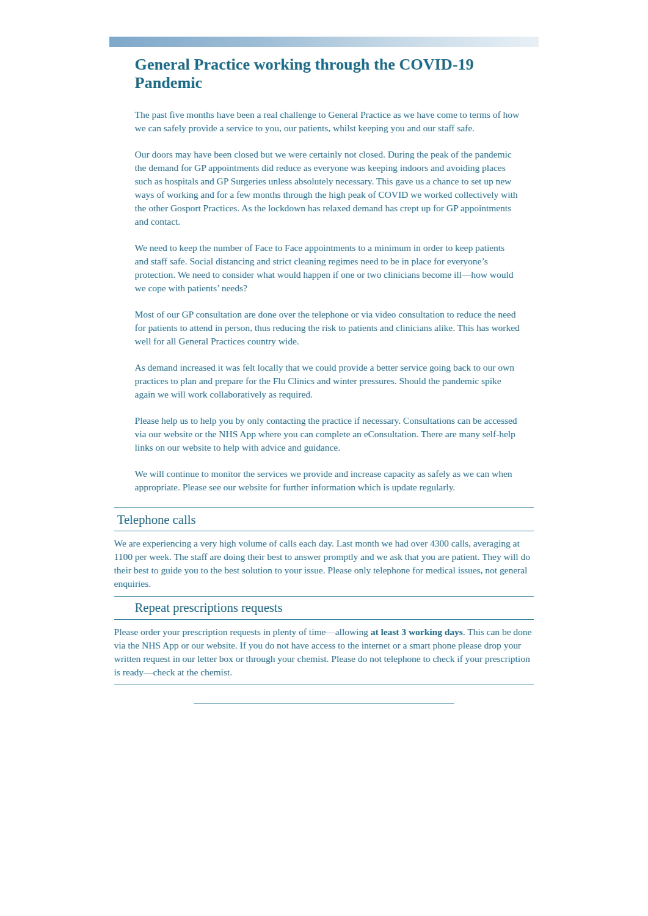General Practice working through the COVID-19 Pandemic
The past five months have been a real challenge to General Practice as we have come to terms of how we can safely provide a service to you, our patients, whilst keeping you and our staff safe.
Our doors may have been closed but we were certainly not closed. During the peak of the pandemic the demand for GP appointments did reduce as everyone was keeping indoors and avoiding places such as hospitals and GP Surgeries unless absolutely necessary. This gave us a chance to set up new ways of working and for a few months through the high peak of COVID we worked collectively with the other Gosport Practices. As the lockdown has relaxed demand has crept up for GP appointments and contact.
We need to keep the number of Face to Face appointments to a minimum in order to keep patients and staff safe. Social distancing and strict cleaning regimes need to be in place for everyone’s protection. We need to consider what would happen if one or two clinicians become ill—how would we cope with patients’ needs?
Most of our GP consultation are done over the telephone or via video consultation to reduce the need for patients to attend in person, thus reducing the risk to patients and clinicians alike. This has worked well for all General Practices country wide.
As demand increased it was felt locally that we could provide a better service going back to our own practices to plan and prepare for the Flu Clinics and winter pressures. Should the pandemic spike again we will work collaboratively as required.
Please help us to help you by only contacting the practice if necessary. Consultations can be accessed via our website or the NHS App where you can complete an eConsultation. There are many self-help links on our website to help with advice and guidance.
We will continue to monitor the services we provide and increase capacity as safely as we can when appropriate. Please see our website for further information which is update regularly.
Telephone calls
We are experiencing a very high volume of calls each day. Last month we had over 4300 calls, averaging at 1100 per week. The staff are doing their best to answer promptly and we ask that you are patient. They will do their best to guide you to the best solution to your issue. Please only telephone for medical issues, not general enquiries.
Repeat prescriptions requests
Please order your prescription requests in plenty of time—allowing at least 3 working days. This can be done via the NHS App or our website. If you do not have access to the internet or a smart phone please drop your written request in our letter box or through your chemist. Please do not telephone to check if your prescription is ready—check at the chemist.